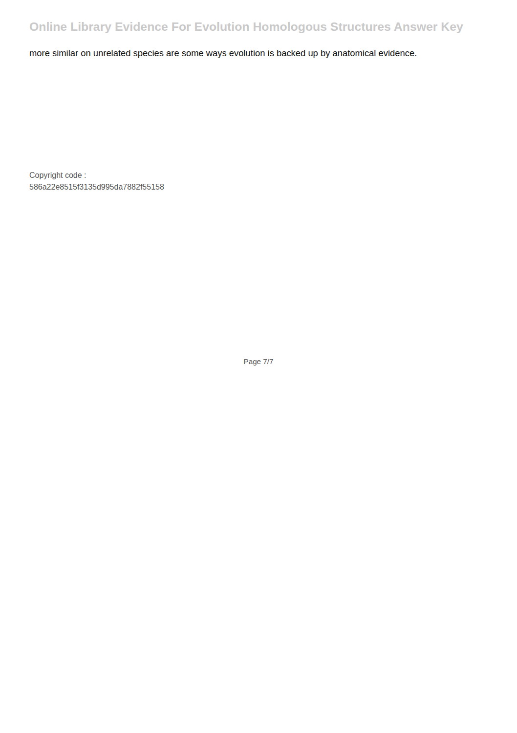Online Library Evidence For Evolution Homologous Structures Answer Key
more similar on unrelated species are some ways evolution is backed up by anatomical evidence.
Copyright code :
586a22e8515f3135d995da7882f55158
Page 7/7